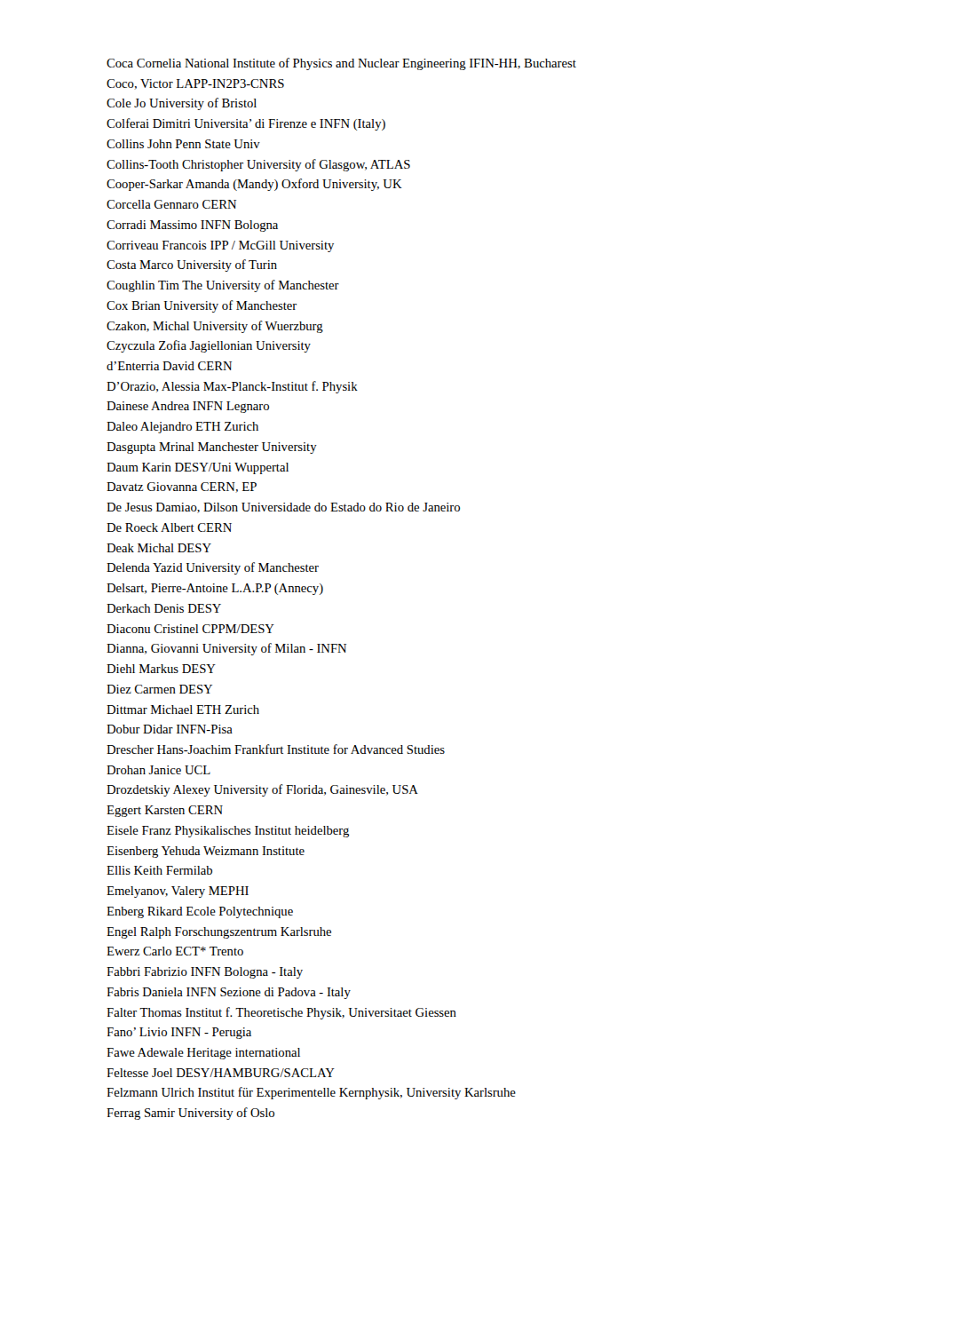Coca Cornelia National Institute of Physics and Nuclear Engineering IFIN-HH, Bucharest
Coco, Victor LAPP-IN2P3-CNRS
Cole Jo University of Bristol
Colferai Dimitri Universita’ di Firenze e INFN (Italy)
Collins John Penn State Univ
Collins-Tooth Christopher University of Glasgow, ATLAS
Cooper-Sarkar Amanda (Mandy) Oxford University, UK
Corcella Gennaro CERN
Corradi Massimo INFN Bologna
Corriveau Francois IPP / McGill University
Costa Marco University of Turin
Coughlin Tim The University of Manchester
Cox Brian University of Manchester
Czakon, Michal University of Wuerzburg
Czyczula Zofia Jagiellonian University
d’Enterria David CERN
D’Orazio, Alessia Max-Planck-Institut f. Physik
Dainese Andrea INFN Legnaro
Daleo Alejandro ETH Zurich
Dasgupta Mrinal Manchester University
Daum Karin DESY/Uni Wuppertal
Davatz Giovanna CERN, EP
De Jesus Damiao, Dilson Universidade do Estado do Rio de Janeiro
De Roeck Albert CERN
Deak Michal DESY
Delenda Yazid University of Manchester
Delsart, Pierre-Antoine L.A.P.P (Annecy)
Derkach Denis DESY
Diaconu Cristinel CPPM/DESY
Dianna, Giovanni University of Milan - INFN
Diehl Markus DESY
Diez Carmen DESY
Dittmar Michael ETH Zurich
Dobur Didar INFN-Pisa
Drescher Hans-Joachim Frankfurt Institute for Advanced Studies
Drohan Janice UCL
Drozdetskiy Alexey University of Florida, Gainesvile, USA
Eggert Karsten CERN
Eisele Franz Physikalisches Institut heidelberg
Eisenberg Yehuda Weizmann Institute
Ellis Keith Fermilab
Emelyanov, Valery MEPHI
Enberg Rikard Ecole Polytechnique
Engel Ralph Forschungszentrum Karlsruhe
Ewerz Carlo ECT* Trento
Fabbri Fabrizio INFN Bologna - Italy
Fabris Daniela INFN Sezione di Padova - Italy
Falter Thomas Institut f. Theoretische Physik, Universitaet Giessen
Fano’ Livio INFN - Perugia
Fawe Adewale Heritage international
Feltesse Joel DESY/HAMBURG/SACLAY
Felzmann Ulrich Institut für Experimentelle Kernphysik, University Karlsruhe
Ferrag Samir University of Oslo